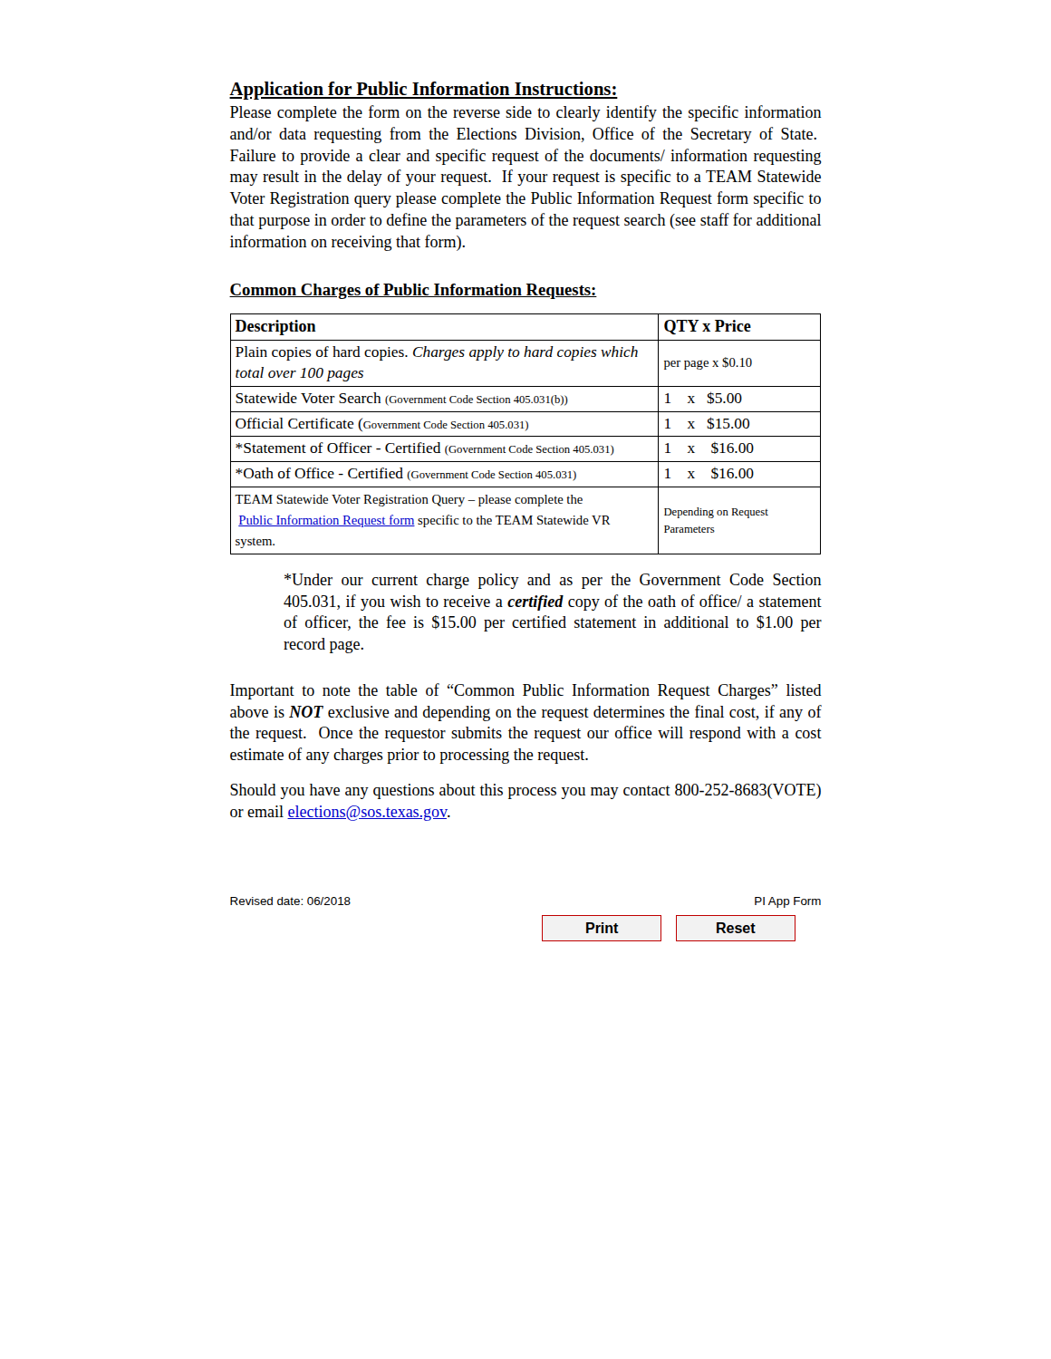Application for Public Information Instructions:
Please complete the form on the reverse side to clearly identify the specific information and/or data requesting from the Elections Division, Office of the Secretary of State. Failure to provide a clear and specific request of the documents/ information requesting may result in the delay of your request. If your request is specific to a TEAM Statewide Voter Registration query please complete the Public Information Request form specific to that purpose in order to define the parameters of the request search (see staff for additional information on receiving that form).
Common Charges of Public Information Requests:
| Description | QTY x Price |
| --- | --- |
| Plain copies of hard copies. Charges apply to hard copies which total over 100 pages | per page x $0.10 |
| Statewide Voter Search (Government Code Section 405.031(b)) | 1 x $5.00 |
| Official Certificate ( Government Code Section 405.031) | 1 x $15.00 |
| *Statement of Officer - Certified (Government Code Section 405.031) | 1 x $16.00 |
| *Oath of Office - Certified (Government Code Section 405.031) | 1 x $16.00 |
| TEAM Statewide Voter Registration Query – please complete the Public Information Request form specific to the TEAM Statewide VR system. | Depending on Request Parameters |
*Under our current charge policy and as per the Government Code Section 405.031, if you wish to receive a certified copy of the oath of office/ a statement of officer, the fee is $15.00 per certified statement in additional to $1.00 per record page.
Important to note the table of “Common Public Information Request Charges” listed above is NOT exclusive and depending on the request determines the final cost, if any of the request. Once the requestor submits the request our office will respond with a cost estimate of any charges prior to processing the request.
Should you have any questions about this process you may contact 800-252-8683(VOTE) or email elections@sos.texas.gov.
Revised date: 06/2018 PI App Form
Print Reset